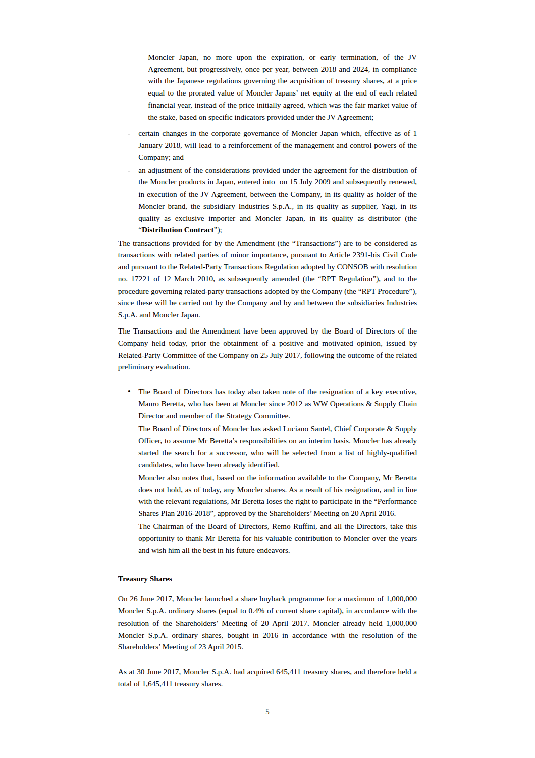Moncler Japan, no more upon the expiration, or early termination, of the JV Agreement, but progressively, once per year, between 2018 and 2024, in compliance with the Japanese regulations governing the acquisition of treasury shares, at a price equal to the prorated value of Moncler Japans’ net equity at the end of each related financial year, instead of the price initially agreed, which was the fair market value of the stake, based on specific indicators provided under the JV Agreement;
certain changes in the corporate governance of Moncler Japan which, effective as of 1 January 2018, will lead to a reinforcement of the management and control powers of the Company; and
an adjustment of the considerations provided under the agreement for the distribution of the Moncler products in Japan, entered into on 15 July 2009 and subsequently renewed, in execution of the JV Agreement, between the Company, in its quality as holder of the Moncler brand, the subsidiary Industries S.p.A., in its quality as supplier, Yagi, in its quality as exclusive importer and Moncler Japan, in its quality as distributor (the “Distribution Contract”);
The transactions provided for by the Amendment (the “Transactions”) are to be considered as transactions with related parties of minor importance, pursuant to Article 2391-bis Civil Code and pursuant to the Related-Party Transactions Regulation adopted by CONSOB with resolution no. 17221 of 12 March 2010, as subsequently amended (the “RPT Regulation”), and to the procedure governing related-party transactions adopted by the Company (the “RPT Procedure”), since these will be carried out by the Company and by and between the subsidiaries Industries S.p.A. and Moncler Japan.
The Transactions and the Amendment have been approved by the Board of Directors of the Company held today, prior the obtainment of a positive and motivated opinion, issued by Related-Party Committee of the Company on 25 July 2017, following the outcome of the related preliminary evaluation.
The Board of Directors has today also taken note of the resignation of a key executive, Mauro Beretta, who has been at Moncler since 2012 as WW Operations & Supply Chain Director and member of the Strategy Committee.
The Board of Directors of Moncler has asked Luciano Santel, Chief Corporate & Supply Officer, to assume Mr Beretta’s responsibilities on an interim basis. Moncler has already started the search for a successor, who will be selected from a list of highly-qualified candidates, who have been already identified.
Moncler also notes that, based on the information available to the Company, Mr Beretta does not hold, as of today, any Moncler shares. As a result of his resignation, and in line with the relevant regulations, Mr Beretta loses the right to participate in the “Performance Shares Plan 2016-2018”, approved by the Shareholders’ Meeting on 20 April 2016.
The Chairman of the Board of Directors, Remo Ruffini, and all the Directors, take this opportunity to thank Mr Beretta for his valuable contribution to Moncler over the years and wish him all the best in his future endeavors.
Treasury Shares
On 26 June 2017, Moncler launched a share buyback programme for a maximum of 1,000,000 Moncler S.p.A. ordinary shares (equal to 0.4% of current share capital), in accordance with the resolution of the Shareholders’ Meeting of 20 April 2017. Moncler already held 1,000,000 Moncler S.p.A. ordinary shares, bought in 2016 in accordance with the resolution of the Shareholders’ Meeting of 23 April 2015.
As at 30 June 2017, Moncler S.p.A. had acquired 645,411 treasury shares, and therefore held a total of 1,645,411 treasury shares.
5